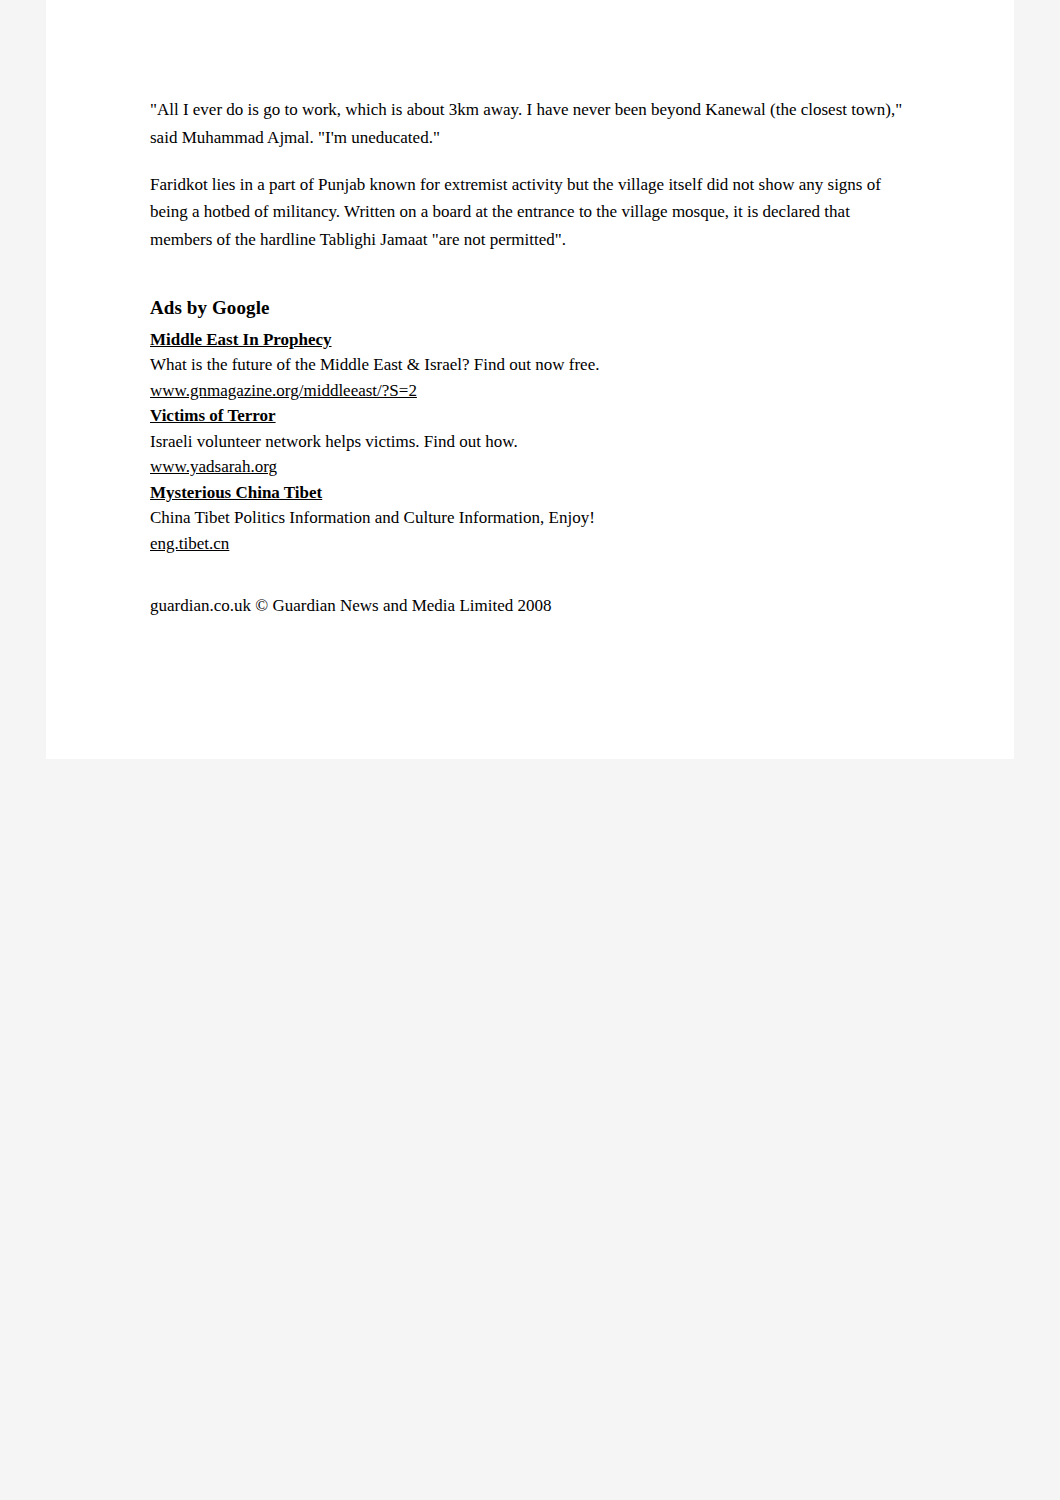"All I ever do is go to work, which is about 3km away. I have never been beyond Kanewal (the closest town)," said Muhammad Ajmal. "I'm uneducated."
Faridkot lies in a part of Punjab known for extremist activity but the village itself did not show any signs of being a hotbed of militancy. Written on a board at the entrance to the village mosque, it is declared that members of the hardline Tablighi Jamaat "are not permitted".
Ads by Google
Middle East In Prophecy
What is the future of the Middle East & Israel? Find out now free.
www.gnmagazine.org/middleeast/?S=2
Victims of Terror
Israeli volunteer network helps victims. Find out how.
www.yadsarah.org
Mysterious China Tibet
China Tibet Politics Information and Culture Information, Enjoy!
eng.tibet.cn
guardian.co.uk © Guardian News and Media Limited 2008